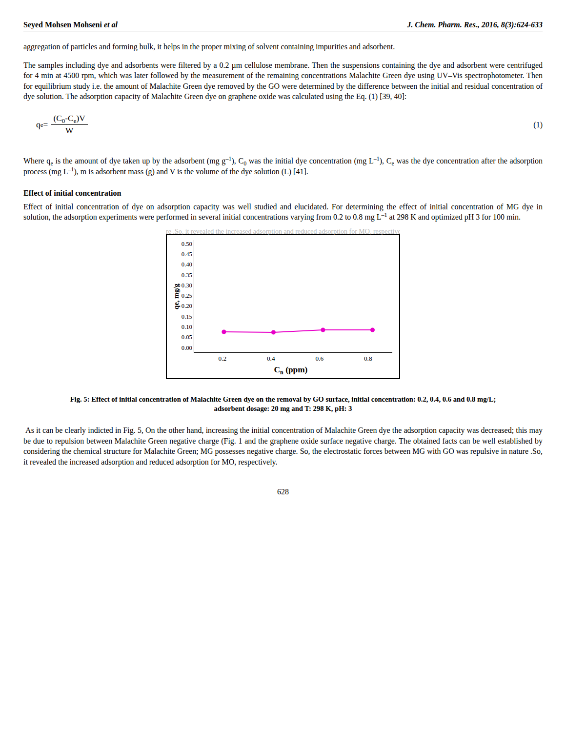Seyed Mohsen Mohseni et al
J. Chem. Pharm. Res., 2016, 8(3):624-633
aggregation of particles and forming bulk, it helps in the proper mixing of solvent containing impurities and adsorbent.
The samples including dye and adsorbents were filtered by a 0.2 µm cellulose membrane. Then the suspensions containing the dye and adsorbent were centrifuged for 4 min at 4500 rpm, which was later followed by the measurement of the remaining concentrations Malachite Green dye using UV–Vis spectrophotometer. Then for equilibrium study i.e. the amount of Malachite Green dye removed by the GO were determined by the difference between the initial and residual concentration of dye solution. The adsorption capacity of Malachite Green dye on graphene oxide was calculated using the Eq. (1) [39, 40]:
qe = (C0-Ce)V W
(1)
Where qe is the amount of dye taken up by the adsorbent (mg g–1), C0 was the initial dye concentration (mg L–1), Ce was the dye concentration after the adsorption process (mg L–1), m is adsorbent mass (g) and V is the volume of the dye solution (L) [41].
Effect of initial concentration
Effect of initial concentration of dye on adsorption capacity was well studied and elucidated. For determining the effect of initial concentration of MG dye in solution, the adsorption experiments were performed in several initial concentrations varying from 0.2 to 0.8 mg L–1 at 298 K and optimized pH 3 for 100 min.
re .So, it revealed the increased adsorption and reduced adsorption for MO, respective
qe, mg/g
0.50
0.45
0.40
0.35
0.30
0.25
0.20
0.15
0.10
0.05
0.00
0.2
0.4
0.6
0.8
Cn (ppm)
Fig. 5: Effect of initial concentration of Malachite Green dye on the removal by GO surface, initial concentration: 0.2, 0.4, 0.6 and 0.8 mg/L; adsorbent dosage: 20 mg and T: 298 K, pH: 3
As it can be clearly indicted in Fig. 5, On the other hand, increasing the initial concentration of Malachite Green dye the adsorption capacity was decreased; this may be due to repulsion between Malachite Green negative charge (Fig. 1 and the graphene oxide surface negative charge. The obtained facts can be well established by considering the chemical structure for Malachite Green; MG possesses negative charge. So, the electrostatic forces between MG with GO was repulsive in nature .So, it revealed the increased adsorption and reduced adsorption for MO, respectively.
628